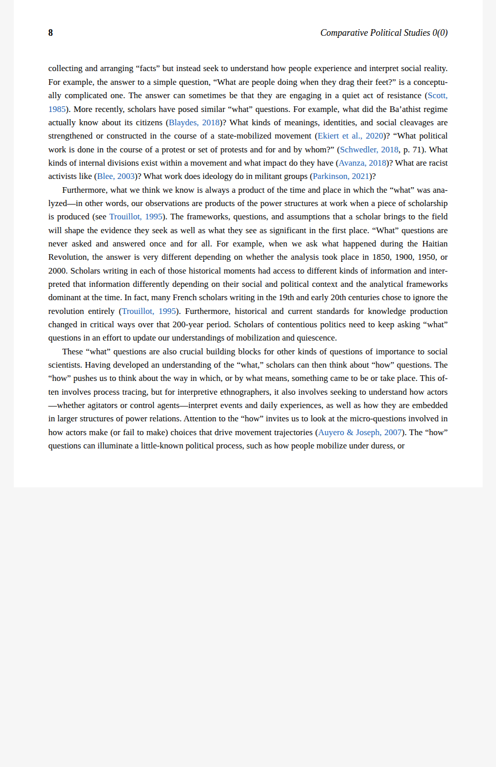8 Comparative Political Studies 0(0)
collecting and arranging “facts” but instead seek to understand how people experience and interpret social reality. For example, the answer to a simple question, “What are people doing when they drag their feet?” is a conceptually complicated one. The answer can sometimes be that they are engaging in a quiet act of resistance (Scott, 1985). More recently, scholars have posed similar “what” questions. For example, what did the Ba’athist regime actually know about its citizens (Blaydes, 2018)? What kinds of meanings, identities, and social cleavages are strengthened or constructed in the course of a state-mobilized movement (Ekiert et al., 2020)? “What political work is done in the course of a protest or set of protests and for and by whom?” (Schwedler, 2018, p. 71). What kinds of internal divisions exist within a movement and what impact do they have (Avanza, 2018)? What are racist activists like (Blee, 2003)? What work does ideology do in militant groups (Parkinson, 2021)?
Furthermore, what we think we know is always a product of the time and place in which the “what” was analyzed—in other words, our observations are products of the power structures at work when a piece of scholarship is produced (see Trouillot, 1995). The frameworks, questions, and assumptions that a scholar brings to the field will shape the evidence they seek as well as what they see as significant in the first place. “What” questions are never asked and answered once and for all. For example, when we ask what happened during the Haitian Revolution, the answer is very different depending on whether the analysis took place in 1850, 1900, 1950, or 2000. Scholars writing in each of those historical moments had access to different kinds of information and interpreted that information differently depending on their social and political context and the analytical frameworks dominant at the time. In fact, many French scholars writing in the 19th and early 20th centuries chose to ignore the revolution entirely (Trouillot, 1995). Furthermore, historical and current standards for knowledge production changed in critical ways over that 200-year period. Scholars of contentious politics need to keep asking “what” questions in an effort to update our understandings of mobilization and quiescence.
These “what” questions are also crucial building blocks for other kinds of questions of importance to social scientists. Having developed an understanding of the “what,” scholars can then think about “how” questions. The “how” pushes us to think about the way in which, or by what means, something came to be or take place. This often involves process tracing, but for interpretive ethnographers, it also involves seeking to understand how actors—whether agitators or control agents—interpret events and daily experiences, as well as how they are embedded in larger structures of power relations. Attention to the “how” invites us to look at the micro-questions involved in how actors make (or fail to make) choices that drive movement trajectories (Auyero & Joseph, 2007). The “how” questions can illuminate a little-known political process, such as how people mobilize under duress, or